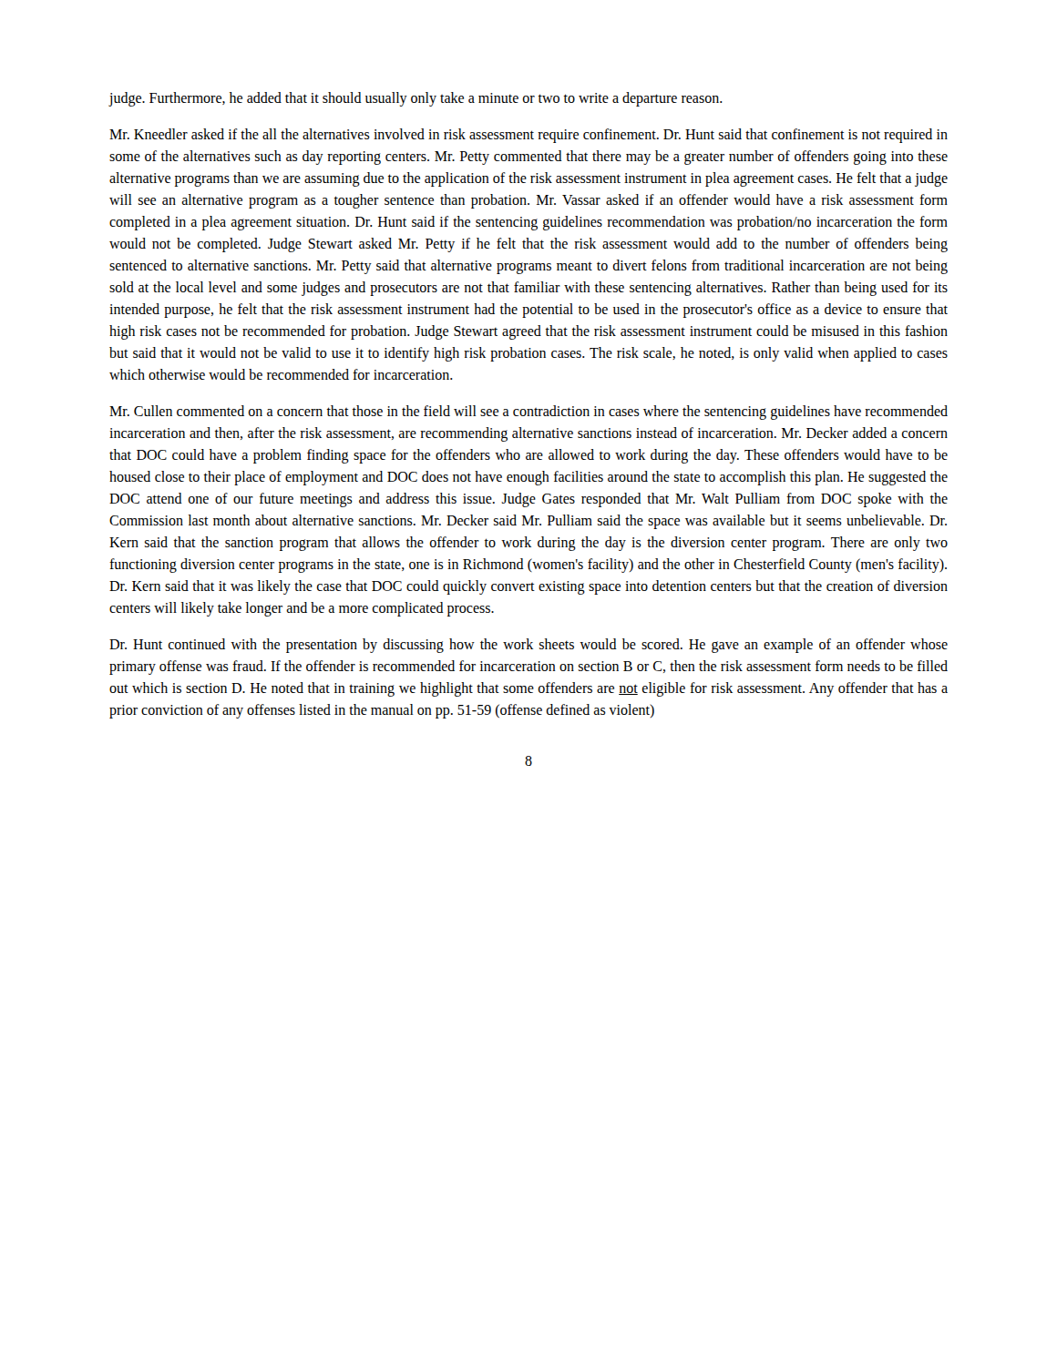judge. Furthermore, he added that it should usually only take a minute or two to write a departure reason.
Mr. Kneedler asked if the all the alternatives involved in risk assessment require confinement. Dr. Hunt said that confinement is not required in some of the alternatives such as day reporting centers. Mr. Petty commented that there may be a greater number of offenders going into these alternative programs than we are assuming due to the application of the risk assessment instrument in plea agreement cases. He felt that a judge will see an alternative program as a tougher sentence than probation. Mr. Vassar asked if an offender would have a risk assessment form completed in a plea agreement situation. Dr. Hunt said if the sentencing guidelines recommendation was probation/no incarceration the form would not be completed. Judge Stewart asked Mr. Petty if he felt that the risk assessment would add to the number of offenders being sentenced to alternative sanctions. Mr. Petty said that alternative programs meant to divert felons from traditional incarceration are not being sold at the local level and some judges and prosecutors are not that familiar with these sentencing alternatives. Rather than being used for its intended purpose, he felt that the risk assessment instrument had the potential to be used in the prosecutor's office as a device to ensure that high risk cases not be recommended for probation. Judge Stewart agreed that the risk assessment instrument could be misused in this fashion but said that it would not be valid to use it to identify high risk probation cases. The risk scale, he noted, is only valid when applied to cases which otherwise would be recommended for incarceration.
Mr. Cullen commented on a concern that those in the field will see a contradiction in cases where the sentencing guidelines have recommended incarceration and then, after the risk assessment, are recommending alternative sanctions instead of incarceration. Mr. Decker added a concern that DOC could have a problem finding space for the offenders who are allowed to work during the day. These offenders would have to be housed close to their place of employment and DOC does not have enough facilities around the state to accomplish this plan. He suggested the DOC attend one of our future meetings and address this issue. Judge Gates responded that Mr. Walt Pulliam from DOC spoke with the Commission last month about alternative sanctions. Mr. Decker said Mr. Pulliam said the space was available but it seems unbelievable. Dr. Kern said that the sanction program that allows the offender to work during the day is the diversion center program. There are only two functioning diversion center programs in the state, one is in Richmond (women's facility) and the other in Chesterfield County (men's facility). Dr. Kern said that it was likely the case that DOC could quickly convert existing space into detention centers but that the creation of diversion centers will likely take longer and be a more complicated process.
Dr. Hunt continued with the presentation by discussing how the work sheets would be scored. He gave an example of an offender whose primary offense was fraud. If the offender is recommended for incarceration on section B or C, then the risk assessment form needs to be filled out which is section D. He noted that in training we highlight that some offenders are not eligible for risk assessment. Any offender that has a prior conviction of any offenses listed in the manual on pp. 51-59 (offense defined as violent)
8